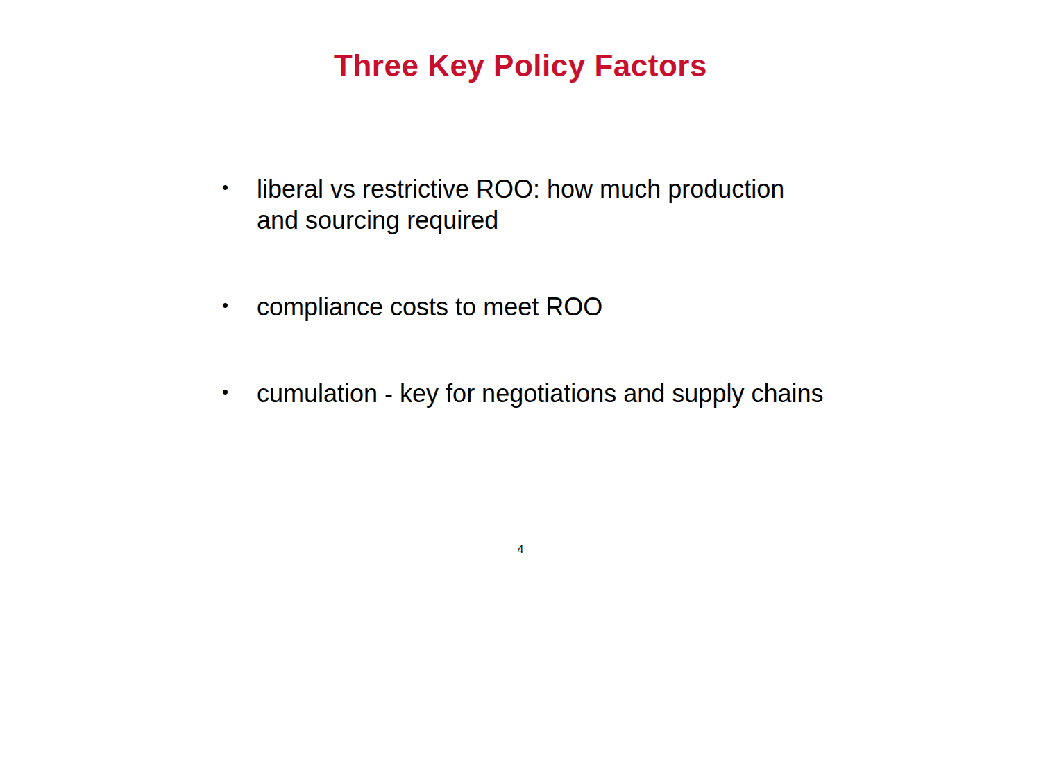Three Key Policy Factors
liberal vs restrictive ROO: how much production and sourcing required
compliance costs to meet ROO
cumulation - key for negotiations and supply chains
4